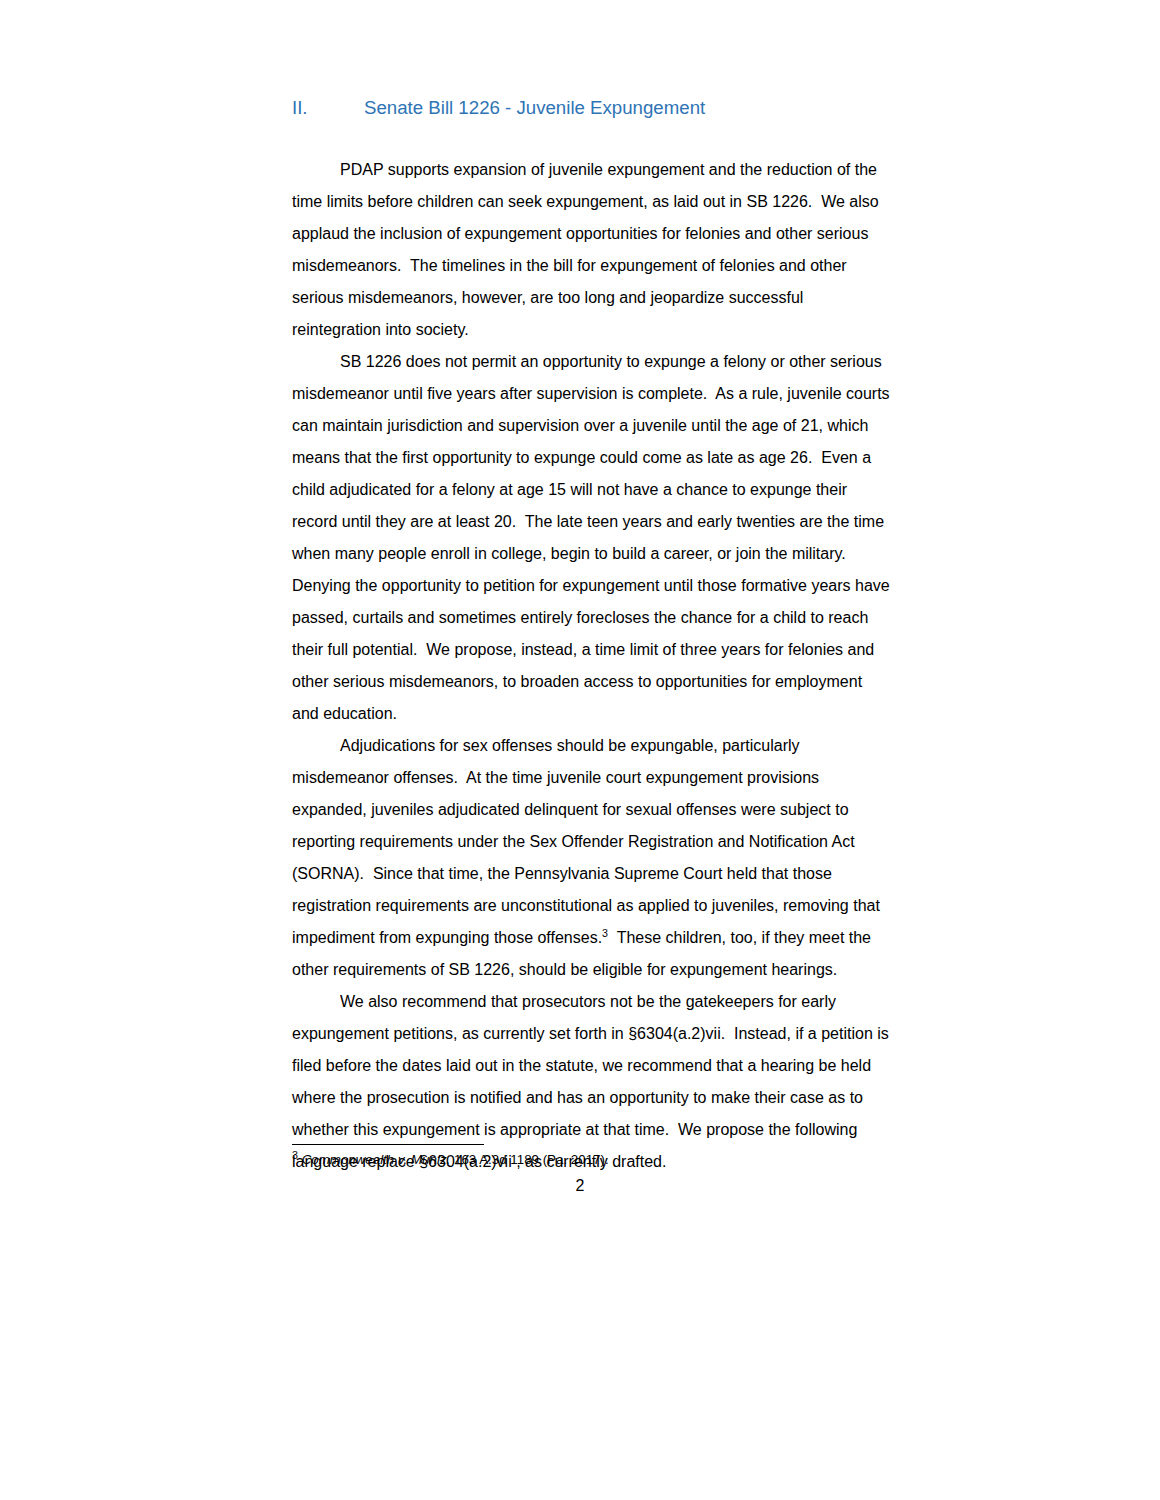II. Senate Bill 1226 - Juvenile Expungement
PDAP supports expansion of juvenile expungement and the reduction of the time limits before children can seek expungement, as laid out in SB 1226. We also applaud the inclusion of expungement opportunities for felonies and other serious misdemeanors. The timelines in the bill for expungement of felonies and other serious misdemeanors, however, are too long and jeopardize successful reintegration into society.
SB 1226 does not permit an opportunity to expunge a felony or other serious misdemeanor until five years after supervision is complete. As a rule, juvenile courts can maintain jurisdiction and supervision over a juvenile until the age of 21, which means that the first opportunity to expunge could come as late as age 26. Even a child adjudicated for a felony at age 15 will not have a chance to expunge their record until they are at least 20. The late teen years and early twenties are the time when many people enroll in college, begin to build a career, or join the military. Denying the opportunity to petition for expungement until those formative years have passed, curtails and sometimes entirely forecloses the chance for a child to reach their full potential. We propose, instead, a time limit of three years for felonies and other serious misdemeanors, to broaden access to opportunities for employment and education.
Adjudications for sex offenses should be expungable, particularly misdemeanor offenses. At the time juvenile court expungement provisions expanded, juveniles adjudicated delinquent for sexual offenses were subject to reporting requirements under the Sex Offender Registration and Notification Act (SORNA). Since that time, the Pennsylvania Supreme Court held that those registration requirements are unconstitutional as applied to juveniles, removing that impediment from expunging those offenses.3 These children, too, if they meet the other requirements of SB 1226, should be eligible for expungement hearings.
We also recommend that prosecutors not be the gatekeepers for early expungement petitions, as currently set forth in §6304(a.2)vii. Instead, if a petition is filed before the dates laid out in the statute, we recommend that a hearing be held where the prosecution is notified and has an opportunity to make their case as to whether this expungement is appropriate at that time. We propose the following language replace §6304(a.2)vii , as currently drafted.
3 Commonwealth v. Muniz, 163 A.3d 1189 (Pa. 2017).
2